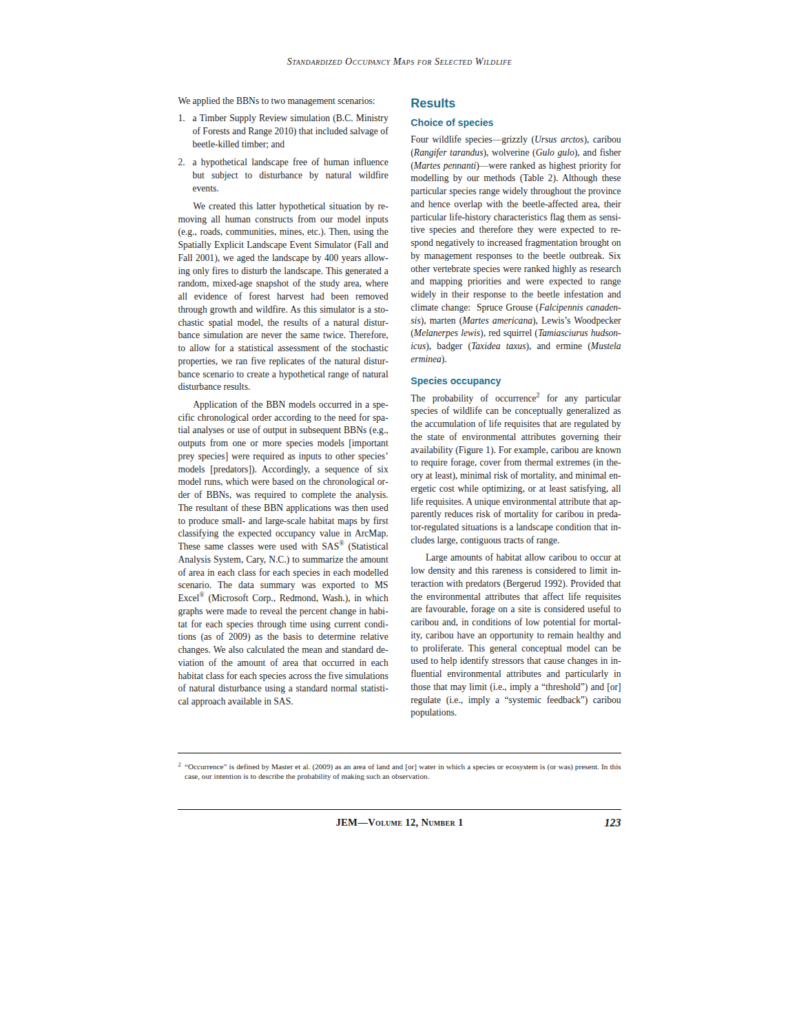Standardized Occupancy Maps for Selected Wildlife
We applied the BBNs to two management scenarios:
a Timber Supply Review simulation (B.C. Ministry of Forests and Range 2010) that included salvage of beetle-killed timber; and
a hypothetical landscape free of human influence but subject to disturbance by natural wildfire events.
We created this latter hypothetical situation by removing all human constructs from our model inputs (e.g., roads, communities, mines, etc.). Then, using the Spatially Explicit Landscape Event Simulator (Fall and Fall 2001), we aged the landscape by 400 years allowing only fires to disturb the landscape. This generated a random, mixed-age snapshot of the study area, where all evidence of forest harvest had been removed through growth and wildfire. As this simulator is a stochastic spatial model, the results of a natural disturbance simulation are never the same twice. Therefore, to allow for a statistical assessment of the stochastic properties, we ran five replicates of the natural disturbance scenario to create a hypothetical range of natural disturbance results.
Application of the BBN models occurred in a specific chronological order according to the need for spatial analyses or use of output in subsequent BBNs (e.g., outputs from one or more species models [important prey species] were required as inputs to other species’ models [predators]). Accordingly, a sequence of six model runs, which were based on the chronological order of BBNs, was required to complete the analysis. The resultant of these BBN applications was then used to produce small- and large-scale habitat maps by first classifying the expected occupancy value in ArcMap. These same classes were used with SAS® (Statistical Analysis System, Cary, N.C.) to summarize the amount of area in each class for each species in each modelled scenario. The data summary was exported to MS Excel® (Microsoft Corp., Redmond, Wash.), in which graphs were made to reveal the percent change in habitat for each species through time using current conditions (as of 2009) as the basis to determine relative changes. We also calculated the mean and standard deviation of the amount of area that occurred in each habitat class for each species across the five simulations of natural disturbance using a standard normal statistical approach available in SAS.
Results
Choice of species
Four wildlife species—grizzly (Ursus arctos), caribou (Rangifer tarandus), wolverine (Gulo gulo), and fisher (Martes pennanti)—were ranked as highest priority for modelling by our methods (Table 2). Although these particular species range widely throughout the province and hence overlap with the beetle-affected area, their particular life-history characteristics flag them as sensitive species and therefore they were expected to respond negatively to increased fragmentation brought on by management responses to the beetle outbreak. Six other vertebrate species were ranked highly as research and mapping priorities and were expected to range widely in their response to the beetle infestation and climate change: Spruce Grouse (Falcipennis canadensis), marten (Martes americana), Lewis’s Woodpecker (Melanerpes lewis), red squirrel (Tamiasciurus hudsonicus), badger (Taxidea taxus), and ermine (Mustela erminea).
Species occupancy
The probability of occurrence2 for any particular species of wildlife can be conceptually generalized as the accumulation of life requisites that are regulated by the state of environmental attributes governing their availability (Figure 1). For example, caribou are known to require forage, cover from thermal extremes (in theory at least), minimal risk of mortality, and minimal energetic cost while optimizing, or at least satisfying, all life requisites. A unique environmental attribute that apparently reduces risk of mortality for caribou in predator-regulated situations is a landscape condition that includes large, contiguous tracts of range.
Large amounts of habitat allow caribou to occur at low density and this rareness is considered to limit interaction with predators (Bergerud 1992). Provided that the environmental attributes that affect life requisites are favourable, forage on a site is considered useful to caribou and, in conditions of low potential for mortality, caribou have an opportunity to remain healthy and to proliferate. This general conceptual model can be used to help identify stressors that cause changes in influential environmental attributes and particularly in those that may limit (i.e., imply a “threshold”) and [or] regulate (i.e., imply a “systemic feedback”) caribou populations.
2
“Occurrence” is defined by Master et al. (2009) as an area of land and [or] water in which a species or ecosystem is (or was) present. In this case, our intention is to describe the probability of making such an observation.
JEM—Volume 12, Number 1
123